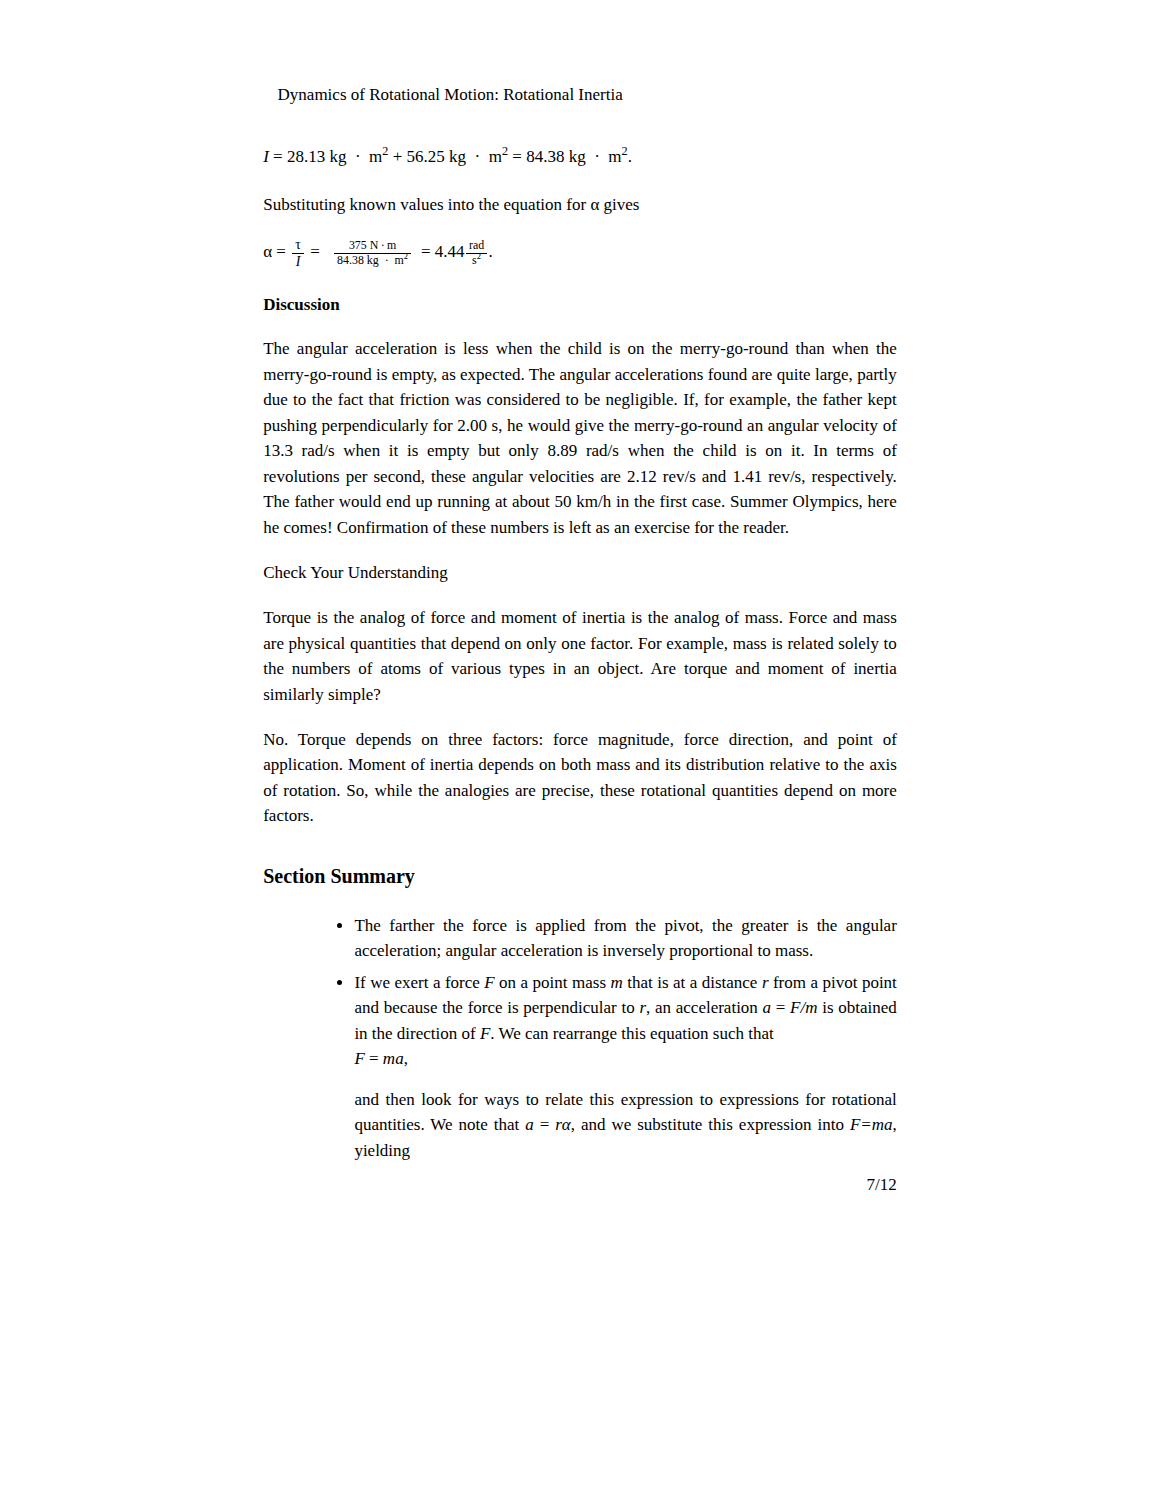Dynamics of Rotational Motion: Rotational Inertia
I = 28.13 kg · m2 + 56.25 kg · m2 = 84.38 kg · m2.
Substituting known values into the equation for α gives
α = τI = 375 N · m 84.38 kg · m2 = 4.44rad s2.
Discussion
The angular acceleration is less when the child is on the merry-go-round than when the merry-go-round is empty, as expected. The angular accelerations found are quite large, partly due to the fact that friction was considered to be negligible. If, for example, the father kept pushing perpendicularly for 2.00 s, he would give the merry-go-round an angular velocity of 13.3 rad/s when it is empty but only 8.89 rad/s when the child is on it. In terms of revolutions per second, these angular velocities are 2.12 rev/s and 1.41 rev/s, respectively. The father would end up running at about 50 km/h in the first case. Summer Olympics, here he comes! Confirmation of these numbers is left as an exercise for the reader.
Check Your Understanding
Torque is the analog of force and moment of inertia is the analog of mass. Force and mass are physical quantities that depend on only one factor. For example, mass is related solely to the numbers of atoms of various types in an object. Are torque and moment of inertia similarly simple?
No. Torque depends on three factors: force magnitude, force direction, and point of application. Moment of inertia depends on both mass and its distribution relative to the axis of rotation. So, while the analogies are precise, these rotational quantities depend on more factors.
Section Summary
The farther the force is applied from the pivot, the greater is the angular acceleration; angular acceleration is inversely proportional to mass.
If we exert a force F on a point mass m that is at a distance r from a pivot point and because the force is perpendicular to r, an acceleration a = F/m is obtained in the direction of F. We can rearrange this equation such that
F = ma,
and then look for ways to relate this expression to expressions for rotational quantities. We note that a = rα, and we substitute this expression into F=ma, yielding
7/12